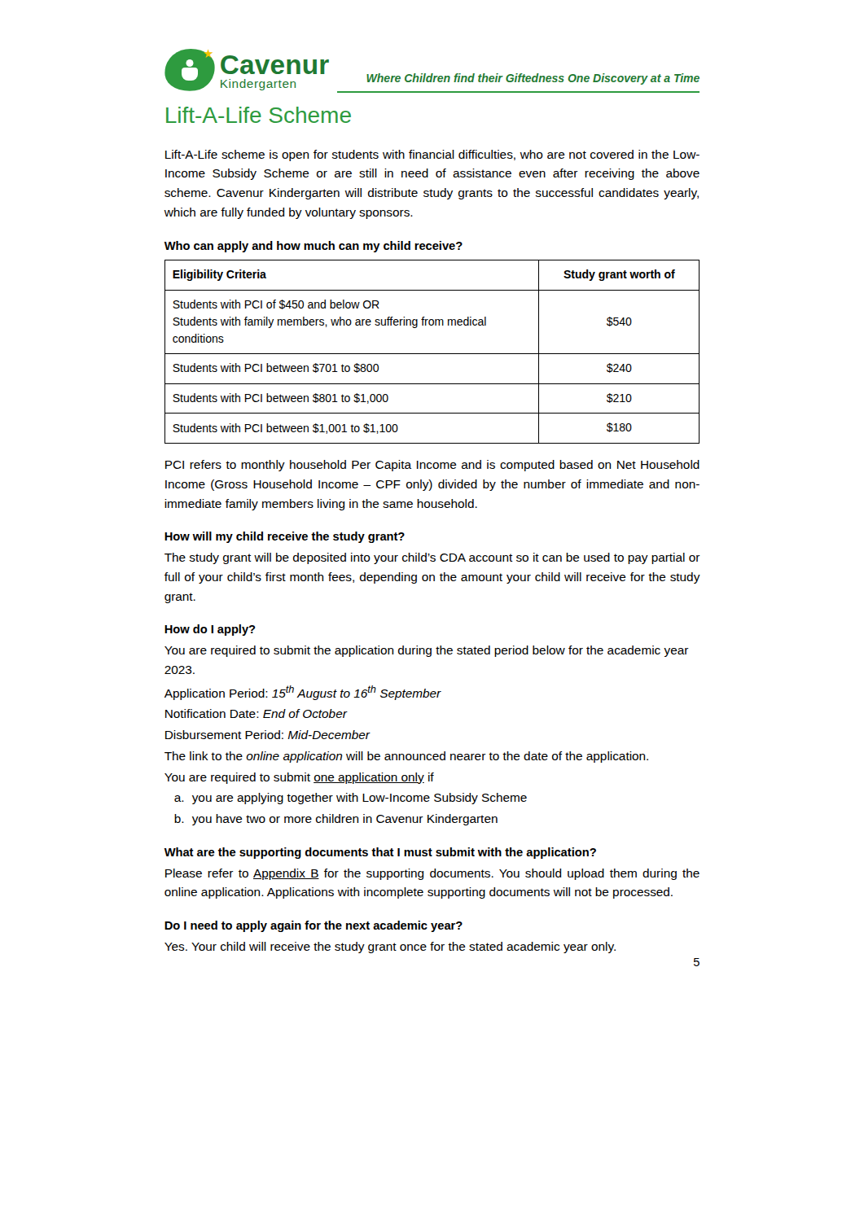★
Cavenur
Kindergarten
Where Children find their Giftedness One Discovery at a Time
Lift-A-Life Scheme
Lift-A-Life scheme is open for students with financial difficulties, who are not covered in the Low-Income Subsidy Scheme or are still in need of assistance even after receiving the above scheme. Cavenur Kindergarten will distribute study grants to the successful candidates yearly, which are fully funded by voluntary sponsors.
Who can apply and how much can my child receive?
| Eligibility Criteria | Study grant worth of |
| --- | --- |
| Students with PCI of $450 and below OR Students with family members, who are suffering from medical conditions | $540 |
| Students with PCI between $701 to $800 | $240 |
| Students with PCI between $801 to $1,000 | $210 |
| Students with PCI between $1,001 to $1,100 | $180 |
PCI refers to monthly household Per Capita Income and is computed based on Net Household Income (Gross Household Income – CPF only) divided by the number of immediate and non-immediate family members living in the same household.
How will my child receive the study grant?
The study grant will be deposited into your child’s CDA account so it can be used to pay partial or full of your child’s first month fees, depending on the amount your child will receive for the study grant.
How do I apply?
You are required to submit the application during the stated period below for the academic year 2023.
Application Period: 15th August to 16th September
Notification Date: End of October
Disbursement Period: Mid-December
The link to the online application will be announced nearer to the date of the application.
You are required to submit one application only if
you are applying together with Low-Income Subsidy Scheme
you have two or more children in Cavenur Kindergarten
What are the supporting documents that I must submit with the application?
Please refer to Appendix B for the supporting documents. You should upload them during the online application. Applications with incomplete supporting documents will not be processed.
Do I need to apply again for the next academic year?
Yes. Your child will receive the study grant once for the stated academic year only.
5